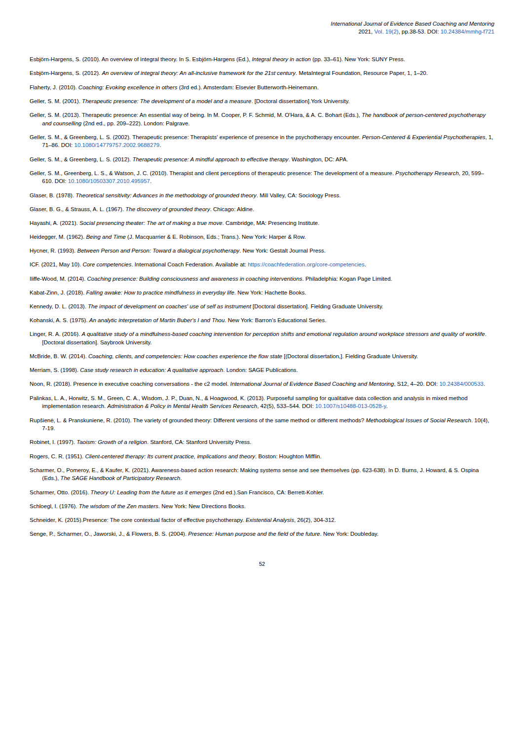International Journal of Evidence Based Coaching and Mentoring
2021, Vol. 19(2), pp.38-53. DOI: 10.24384/mmhg-f721
Esbjörn-Hargens, S. (2010). An overview of integral theory. In S. Esbjörn-Hargens (Ed.), Integral theory in action (pp. 33–61). New York: SUNY Press.
Esbjörn-Hargens, S. (2012). An overview of integral theory: An all-inclusive framework for the 21st century. MetaIntegral Foundation, Resource Paper, 1, 1–20.
Flaherty, J. (2010). Coaching: Evoking excellence in others (3rd ed.). Amsterdam: Elsevier Butterworth-Heinemann.
Geller, S. M. (2001). Therapeutic presence: The development of a model and a measure. [Doctoral dissertation].York University.
Geller, S. M. (2013). Therapeutic presence: An essential way of being. In M. Cooper, P. F. Schmid, M. O'Hara, & A. C. Bohart (Eds.), The handbook of person-centered psychotherapy and counselling (2nd ed., pp. 209–222). London: Palgrave.
Geller, S. M., & Greenberg, L. S. (2002). Therapeutic presence: Therapists' experience of presence in the psychotherapy encounter. Person-Centered & Experiential Psychotherapies, 1, 71–86. DOI: 10.1080/14779757.2002.9688279.
Geller, S. M., & Greenberg, L. S. (2012). Therapeutic presence: A mindful approach to effective therapy. Washington, DC: APA.
Geller, S. M., Greenberg, L. S., & Watson, J. C. (2010). Therapist and client perceptions of therapeutic presence: The development of a measure. Psychotherapy Research, 20, 599–610. DOI: 10.1080/10503307.2010.495957.
Glaser, B. (1978). Theoretical sensitivity: Advances in the methodology of grounded theory. Mill Valley, CA: Sociology Press.
Glaser, B. G., & Strauss, A. L. (1967). The discovery of grounded theory. Chicago: Aldine.
Hayashi, A. (2021). Social presencing theater: The art of making a true move. Cambridge, MA: Presencing Institute.
Heidegger, M. (1962). Being and Time (J. Macquarrier & E. Robinson, Eds.; Trans.). New York: Harper & Row.
Hycner, R. (1993). Between Person and Person: Toward a dialogical psychotherapy. New York: Gestalt Journal Press.
ICF. (2021, May 10). Core competencies. International Coach Federation. Available at: https://coachfederation.org/core-competencies.
Iliffe-Wood, M. (2014). Coaching presence: Building consciousness and awareness in coaching interventions. Philadelphia: Kogan Page Limited.
Kabat-Zinn, J. (2018). Falling awake: How to practice mindfulness in everyday life. New York: Hachette Books.
Kennedy, D. L. (2013). The impact of development on coaches' use of self as instrument [Doctoral dissertation]. Fielding Graduate University.
Kohanski, A. S. (1975). An analytic interpretation of Martin Buber's I and Thou. New York: Barron's Educational Series.
Linger, R. A. (2016). A qualitative study of a mindfulness-based coaching intervention for perception shifts and emotional regulation around workplace stressors and quality of worklife. [Doctoral dissertation]. Saybrook University.
McBride, B. W. (2014). Coaching, clients, and competencies: How coaches experience the flow state [(Doctoral dissertation,]. Fielding Graduate University.
Merriam, S. (1998). Case study research in education: A qualitative approach. London: SAGE Publications.
Noon, R. (2018). Presence in executive coaching conversations - the c2 model. International Journal of Evidence Based Coaching and Mentoring, S12, 4–20. DOI: 10.24384/000533.
Palinkas, L. A., Horwitz, S. M., Green, C. A., Wisdom, J. P., Duan, N., & Hoagwood, K. (2013). Purposeful sampling for qualitative data collection and analysis in mixed method implementation research. Administration & Policy in Mental Health Services Research, 42(5), 533–544. DOI: 10.1007/s10488-013-0528-y.
Rupšienė, L. & Pranskuniene, R. (2010). The variety of grounded theory: Different versions of the same method or different methods? Methodological Issues of Social Research. 10(4), 7-19.
Robinet, I. (1997). Taoism: Growth of a religion. Stanford, CA: Stanford University Press.
Rogers, C. R. (1951). Client-centered therapy: Its current practice, implications and theory. Boston: Houghton Mifflin.
Scharmer, O., Pomeroy, E., & Kaufer, K. (2021). Awareness-based action research: Making systems sense and see themselves (pp. 623-638). In D. Burns, J. Howard, & S. Ospina (Eds.), The SAGE Handbook of Participatory Research.
Scharmer, Otto. (2016). Theory U: Leading from the future as it emerges (2nd ed.).San Francisco, CA: Berrett-Kohler.
Schloegl, I. (1976). The wisdom of the Zen masters. New York: New Directions Books.
Schneider, K. (2015).Presence: The core contextual factor of effective psychotherapy. Existential Analysis, 26(2), 304-312.
Senge, P., Scharmer, O., Jaworski, J., & Flowers, B. S. (2004). Presence: Human purpose and the field of the future. New York: Doubleday.
52